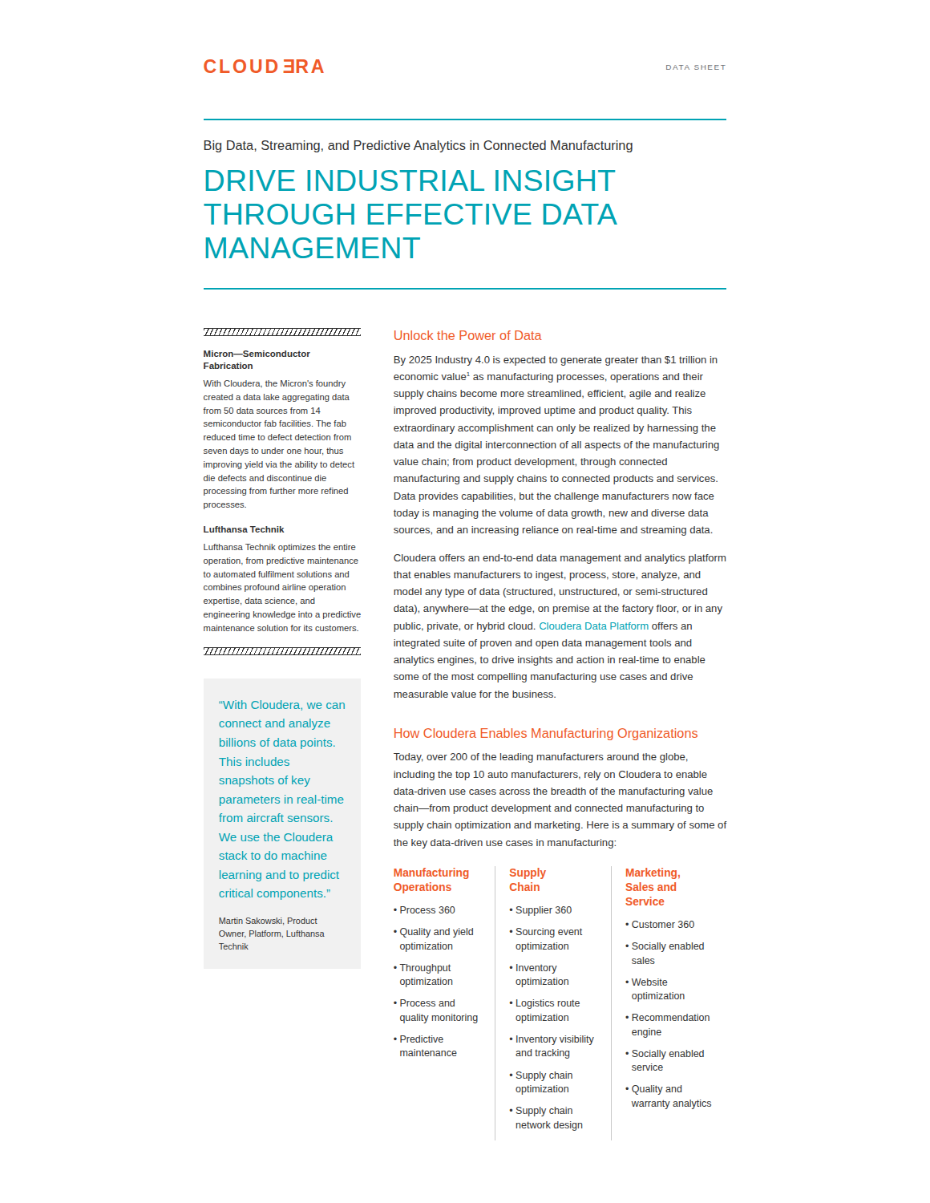CLOUDERA
Data Sheet
Big Data, Streaming, and Predictive Analytics in Connected Manufacturing
Drive Industrial Insight Through Effective Data Management
Micron—Semiconductor Fabrication
With Cloudera, the Micron's foundry created a data lake aggregating data from 50 data sources from 14 semiconductor fab facilities. The fab reduced time to defect detection from seven days to under one hour, thus improving yield via the ability to detect die defects and discontinue die processing from further more refined processes.
Lufthansa Technik
Lufthansa Technik optimizes the entire operation, from predictive maintenance to automated fulfilment solutions and combines profound airline operation expertise, data science, and engineering knowledge into a predictive maintenance solution for its customers.
“With Cloudera, we can connect and analyze billions of data points. This includes snapshots of key parameters in real-time from aircraft sensors. We use the Cloudera stack to do machine learning and to predict critical components.”
Martin Sakowski, Product Owner, Platform, Lufthansa Technik
Unlock the Power of Data
By 2025 Industry 4.0 is expected to generate greater than $1 trillion in economic value1 as manufacturing processes, operations and their supply chains become more streamlined, efficient, agile and realize improved productivity, improved uptime and product quality. This extraordinary accomplishment can only be realized by harnessing the data and the digital interconnection of all aspects of the manufacturing value chain; from product development, through connected manufacturing and supply chains to connected products and services. Data provides capabilities, but the challenge manufacturers now face today is managing the volume of data growth, new and diverse data sources, and an increasing reliance on real-time and streaming data.
Cloudera offers an end-to-end data management and analytics platform that enables manufacturers to ingest, process, store, analyze, and model any type of data (structured, unstructured, or semi-structured data), anywhere—at the edge, on premise at the factory floor, or in any public, private, or hybrid cloud. Cloudera Data Platform offers an integrated suite of proven and open data management tools and analytics engines, to drive insights and action in real-time to enable some of the most compelling manufacturing use cases and drive measurable value for the business.
How Cloudera Enables Manufacturing Organizations
Today, over 200 of the leading manufacturers around the globe, including the top 10 auto manufacturers, rely on Cloudera to enable data-driven use cases across the breadth of the manufacturing value chain—from product development and connected manufacturing to supply chain optimization and marketing. Here is a summary of some of the key data-driven use cases in manufacturing:
Manufacturing
Operations
Process 360
Quality and yield optimization
Throughput optimization
Process and quality monitoring
Predictive maintenance
Supply
Chain
Supplier 360
Sourcing event optimization
Inventory optimization
Logistics route optimization
Inventory visibility and tracking
Supply chain optimization
Supply chain network design
Marketing,
Sales and Service
Customer 360
Socially enabled sales
Website optimization
Recommendation engine
Socially enabled service
Quality and warranty analytics